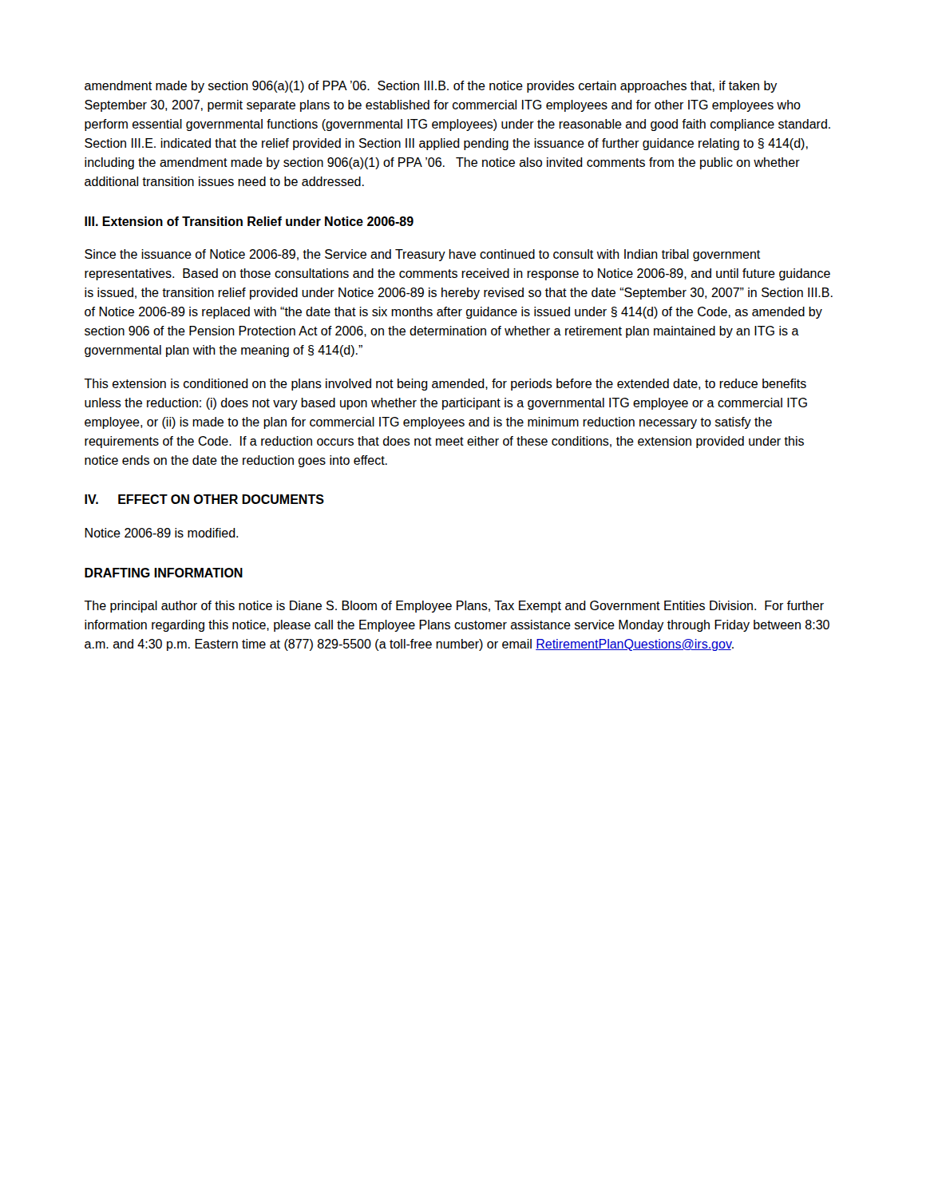amendment made by section 906(a)(1) of PPA ’06. Section III.B. of the notice provides certain approaches that, if taken by September 30, 2007, permit separate plans to be established for commercial ITG employees and for other ITG employees who perform essential governmental functions (governmental ITG employees) under the reasonable and good faith compliance standard. Section III.E. indicated that the relief provided in Section III applied pending the issuance of further guidance relating to § 414(d), including the amendment made by section 906(a)(1) of PPA ’06. The notice also invited comments from the public on whether additional transition issues need to be addressed.
III. Extension of Transition Relief under Notice 2006-89
Since the issuance of Notice 2006-89, the Service and Treasury have continued to consult with Indian tribal government representatives. Based on those consultations and the comments received in response to Notice 2006-89, and until future guidance is issued, the transition relief provided under Notice 2006-89 is hereby revised so that the date “September 30, 2007” in Section III.B. of Notice 2006-89 is replaced with “the date that is six months after guidance is issued under § 414(d) of the Code, as amended by section 906 of the Pension Protection Act of 2006, on the determination of whether a retirement plan maintained by an ITG is a governmental plan with the meaning of § 414(d).”
This extension is conditioned on the plans involved not being amended, for periods before the extended date, to reduce benefits unless the reduction: (i) does not vary based upon whether the participant is a governmental ITG employee or a commercial ITG employee, or (ii) is made to the plan for commercial ITG employees and is the minimum reduction necessary to satisfy the requirements of the Code. If a reduction occurs that does not meet either of these conditions, the extension provided under this notice ends on the date the reduction goes into effect.
IV. EFFECT ON OTHER DOCUMENTS
Notice 2006-89 is modified.
DRAFTING INFORMATION
The principal author of this notice is Diane S. Bloom of Employee Plans, Tax Exempt and Government Entities Division. For further information regarding this notice, please call the Employee Plans customer assistance service Monday through Friday between 8:30 a.m. and 4:30 p.m. Eastern time at (877) 829-5500 (a toll-free number) or email RetirementPlanQuestions@irs.gov.